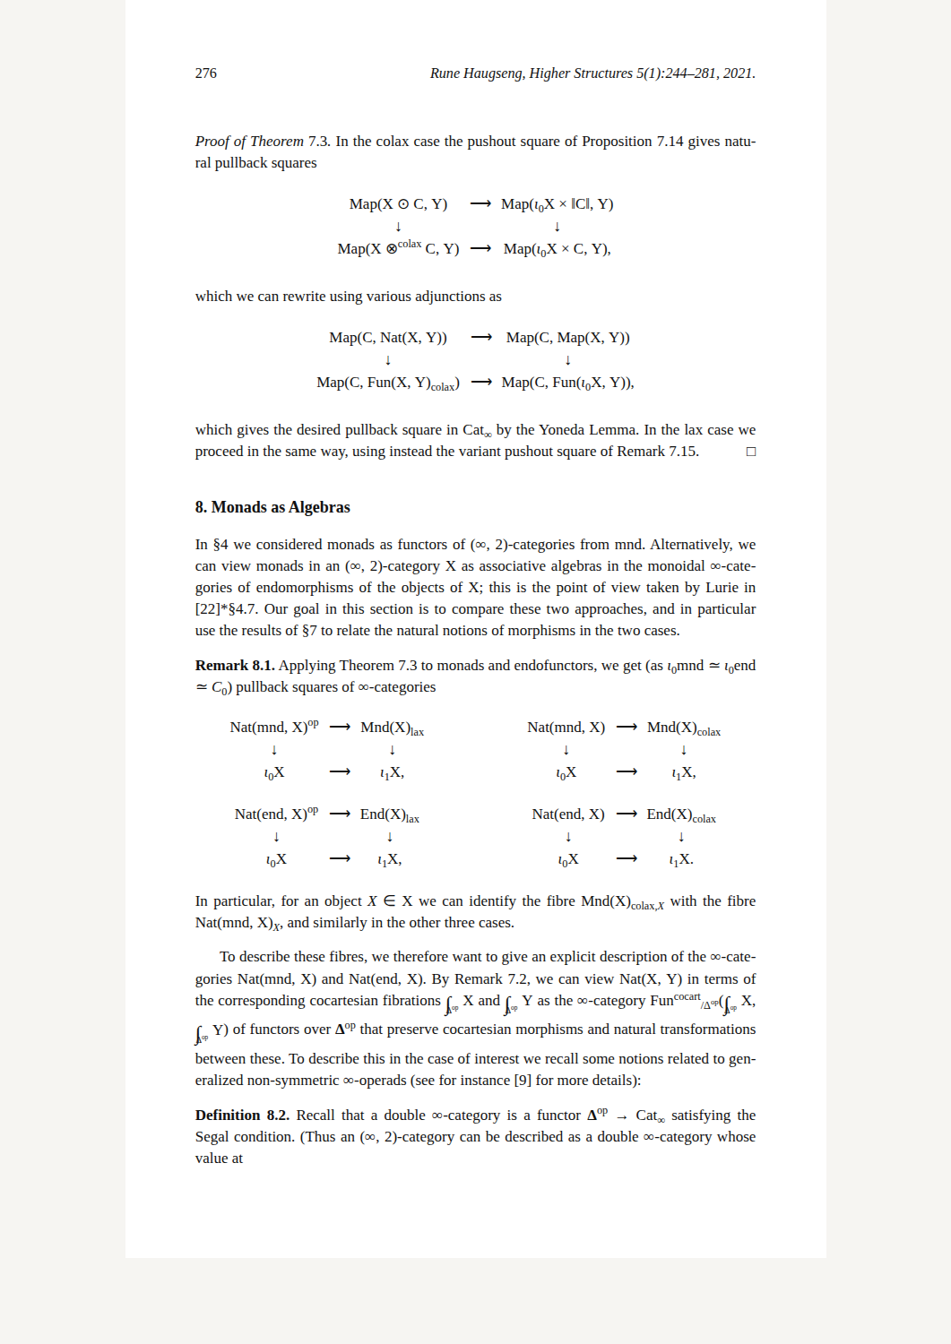276 Rune Haugseng, Higher Structures 5(1):244–281, 2021.
Proof of Theorem 7.3. In the colax case the pushout square of Proposition 7.14 gives natural pullback squares
| Map( X ⊙ C , Y ) | ⟶ | Map( ι 0 X × ‖ C ‖, Y ) |
| ↓ | | ↓ |
| Map( X ⊗ colax C , Y ) | ⟶ | Map( ι 0 X × C , Y ), |
which we can rewrite using various adjunctions as
| Map( C , Nat( X , Y )) | ⟶ | Map( C , Map( X , Y )) |
| ↓ | | ↓ |
| Map( C , Fun( X , Y ) colax ) | ⟶ | Map( C , Fun( ι 0 X , Y )), |
which gives the desired pullback square in Cat∞ by the Yoneda Lemma. In the lax case we proceed in the same way, using instead the variant pushout square of Remark 7.15. □
8. Monads as Algebras
In §4 we considered monads as functors of (∞, 2)-categories from mnd. Alternatively, we can view monads in an (∞, 2)-category X as associative algebras in the monoidal ∞-categories of endomorphisms of the objects of X; this is the point of view taken by Lurie in [22]*§4.7. Our goal in this section is to compare these two approaches, and in particular use the results of §7 to relate the natural notions of morphisms in the two cases.
Remark 8.1. Applying Theorem 7.3 to monads and endofunctors, we get (as ι0mnd ≃ ι0end ≃ C0) pullback squares of ∞-categories
| Nat( mnd , X ) op | ⟶ | Mnd( X ) lax |
| ↓ | | ↓ |
| ι 0 X | ⟶ | ι 1 X , |
| Nat( mnd , X ) | ⟶ | Mnd( X ) colax |
| ↓ | | ↓ |
| ι 0 X | ⟶ | ι 1 X , |
| Nat( end , X ) op | ⟶ | End( X ) lax |
| ↓ | | ↓ |
| ι 0 X | ⟶ | ι 1 X , |
| Nat( end , X ) | ⟶ | End( X ) colax |
| ↓ | | ↓ |
| ι 0 X | ⟶ | ι 1 X . |
In particular, for an object X ∈ X we can identify the fibre Mnd(X)colax,X with the fibre Nat(mnd, X)X, and similarly in the other three cases.
To describe these fibres, we therefore want to give an explicit description of the ∞-categories Nat(mnd, X) and Nat(end, X). By Remark 7.2, we can view Nat(X, Y) in terms of the corresponding cocartesian fibrations ∫Δop X and ∫Δop Y as the ∞-category Funcocart/Δop(∫Δop X, ∫Δop Y) of functors over Δop that preserve cocartesian morphisms and natural transformations between these. To describe this in the case of interest we recall some notions related to generalized non-symmetric ∞-operads (see for instance [9] for more details):
Definition 8.2. Recall that a double ∞-category is a functor Δop → Cat∞ satisfying the Segal condition. (Thus an (∞, 2)-category can be described as a double ∞-category whose value at